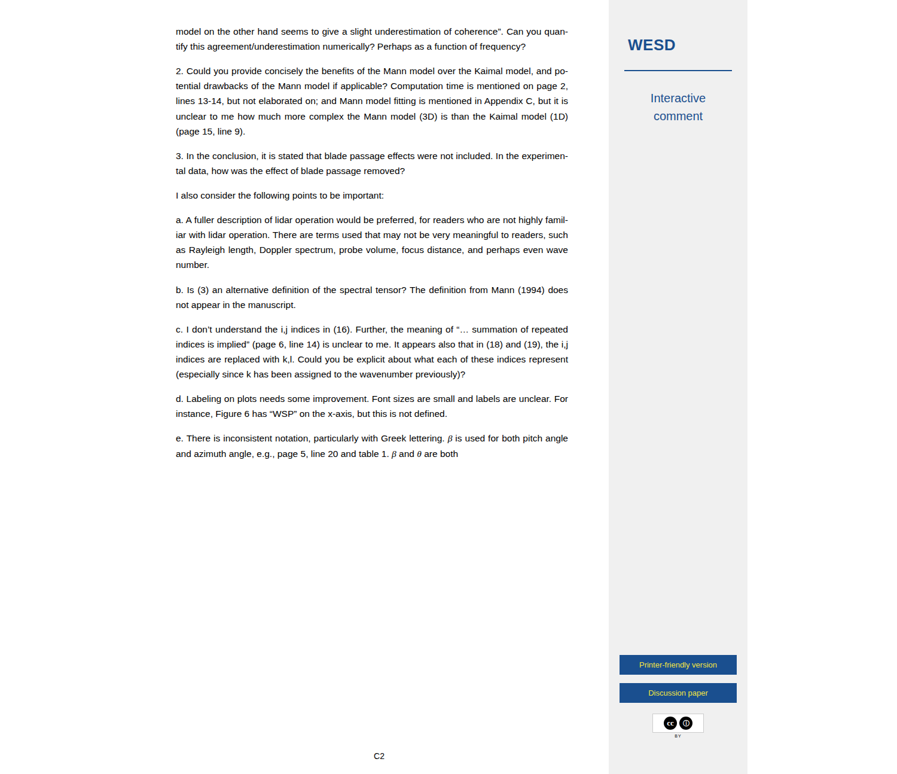WESD
Interactive
comment
Printer-friendly version Discussion paper
cc ⓘ
BY
model on the other hand seems to give a slight underestimation of coherence”. Can you quantify this agreement/underestimation numerically? Perhaps as a function of frequency?
2. Could you provide concisely the benefits of the Mann model over the Kaimal model, and potential drawbacks of the Mann model if applicable? Computation time is mentioned on page 2, lines 13-14, but not elaborated on; and Mann model fitting is mentioned in Appendix C, but it is unclear to me how much more complex the Mann model (3D) is than the Kaimal model (1D) (page 15, line 9).
3. In the conclusion, it is stated that blade passage effects were not included. In the experimental data, how was the effect of blade passage removed?
I also consider the following points to be important:
a. A fuller description of lidar operation would be preferred, for readers who are not highly familiar with lidar operation. There are terms used that may not be very meaningful to readers, such as Rayleigh length, Doppler spectrum, probe volume, focus distance, and perhaps even wave number.
b. Is (3) an alternative definition of the spectral tensor? The definition from Mann (1994) does not appear in the manuscript.
c. I don’t understand the i,j indices in (16). Further, the meaning of “… summation of repeated indices is implied” (page 6, line 14) is unclear to me. It appears also that in (18) and (19), the i,j indices are replaced with k,l. Could you be explicit about what each of these indices represent (especially since k has been assigned to the wavenumber previously)?
d. Labeling on plots needs some improvement. Font sizes are small and labels are unclear. For instance, Figure 6 has “WSP” on the x-axis, but this is not defined.
e. There is inconsistent notation, particularly with Greek lettering. β is used for both pitch angle and azimuth angle, e.g., page 5, line 20 and table 1. β and θ are both
C2